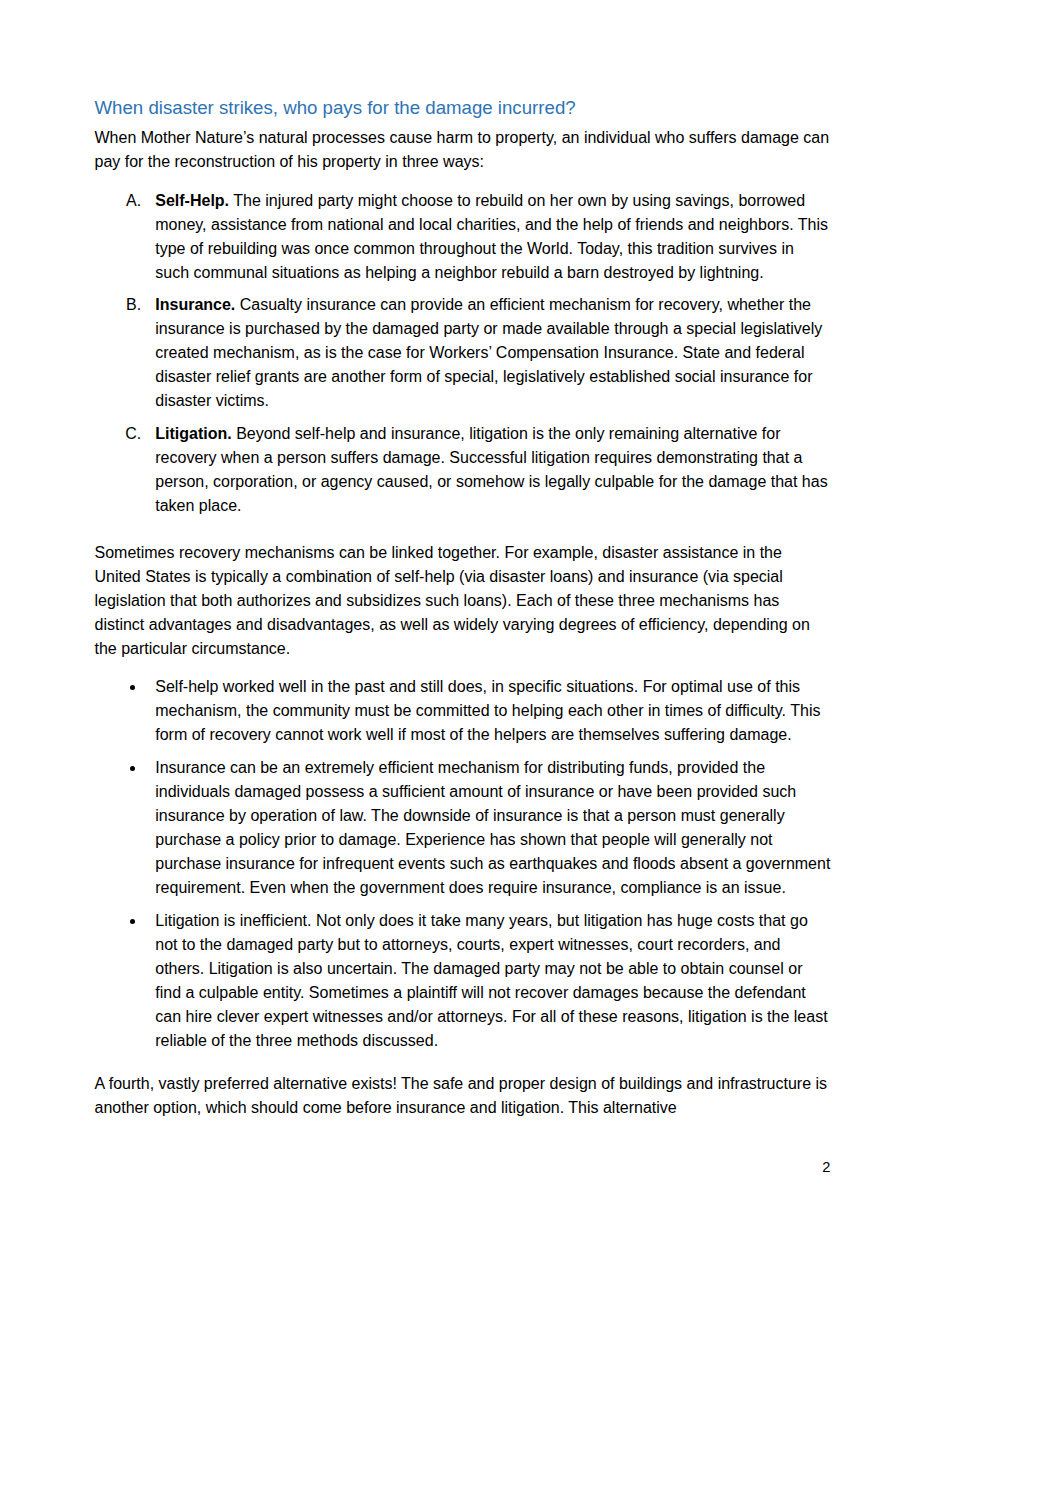When disaster strikes, who pays for the damage incurred?
When Mother Nature’s natural processes cause harm to property, an individual who suffers damage can pay for the reconstruction of his property in three ways:
Self-Help. The injured party might choose to rebuild on her own by using savings, borrowed money, assistance from national and local charities, and the help of friends and neighbors. This type of rebuilding was once common throughout the World. Today, this tradition survives in such communal situations as helping a neighbor rebuild a barn destroyed by lightning.
Insurance. Casualty insurance can provide an efficient mechanism for recovery, whether the insurance is purchased by the damaged party or made available through a special legislatively created mechanism, as is the case for Workers’ Compensation Insurance. State and federal disaster relief grants are another form of special, legislatively established social insurance for disaster victims.
Litigation. Beyond self-help and insurance, litigation is the only remaining alternative for recovery when a person suffers damage. Successful litigation requires demonstrating that a person, corporation, or agency caused, or somehow is legally culpable for the damage that has taken place.
Sometimes recovery mechanisms can be linked together. For example, disaster assistance in the United States is typically a combination of self-help (via disaster loans) and insurance (via special legislation that both authorizes and subsidizes such loans). Each of these three mechanisms has distinct advantages and disadvantages, as well as widely varying degrees of efficiency, depending on the particular circumstance.
Self-help worked well in the past and still does, in specific situations. For optimal use of this mechanism, the community must be committed to helping each other in times of difficulty. This form of recovery cannot work well if most of the helpers are themselves suffering damage.
Insurance can be an extremely efficient mechanism for distributing funds, provided the individuals damaged possess a sufficient amount of insurance or have been provided such insurance by operation of law. The downside of insurance is that a person must generally purchase a policy prior to damage. Experience has shown that people will generally not purchase insurance for infrequent events such as earthquakes and floods absent a government requirement. Even when the government does require insurance, compliance is an issue.
Litigation is inefficient. Not only does it take many years, but litigation has huge costs that go not to the damaged party but to attorneys, courts, expert witnesses, court recorders, and others. Litigation is also uncertain. The damaged party may not be able to obtain counsel or find a culpable entity. Sometimes a plaintiff will not recover damages because the defendant can hire clever expert witnesses and/or attorneys. For all of these reasons, litigation is the least reliable of the three methods discussed.
A fourth, vastly preferred alternative exists! The safe and proper design of buildings and infrastructure is another option, which should come before insurance and litigation. This alternative
2